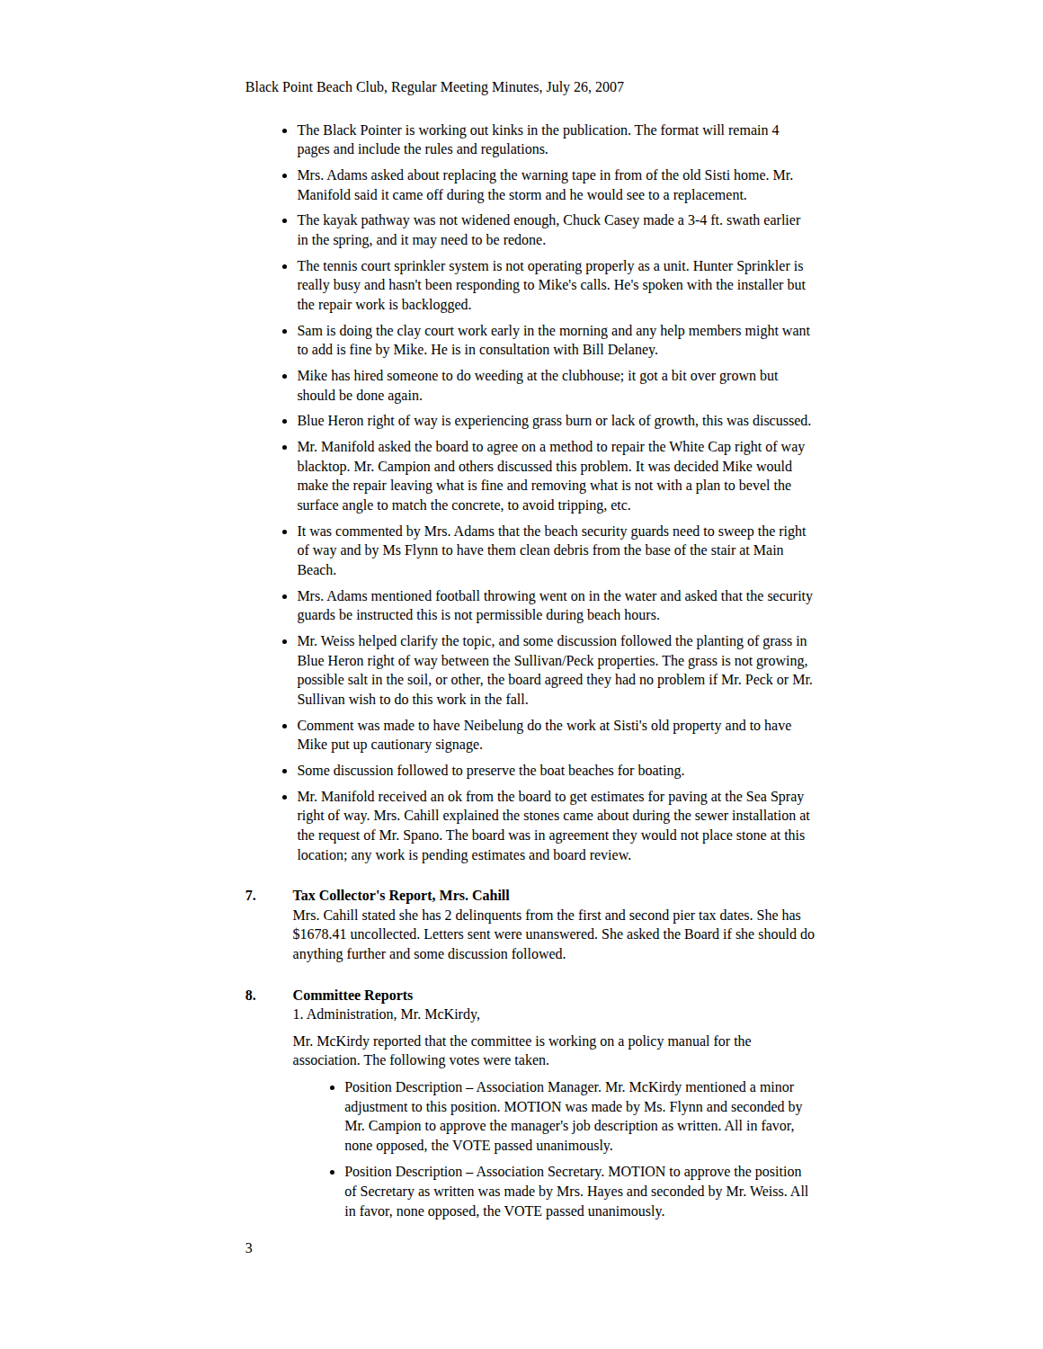Black Point Beach Club, Regular Meeting Minutes, July 26, 2007
The Black Pointer is working out kinks in the publication. The format will remain 4 pages and include the rules and regulations.
Mrs. Adams asked about replacing the warning tape in from of the old Sisti home. Mr. Manifold said it came off during the storm and he would see to a replacement.
The kayak pathway was not widened enough, Chuck Casey made a 3-4 ft. swath earlier in the spring, and it may need to be redone.
The tennis court sprinkler system is not operating properly as a unit. Hunter Sprinkler is really busy and hasn't been responding to Mike's calls. He's spoken with the installer but the repair work is backlogged.
Sam is doing the clay court work early in the morning and any help members might want to add is fine by Mike. He is in consultation with Bill Delaney.
Mike has hired someone to do weeding at the clubhouse; it got a bit over grown but should be done again.
Blue Heron right of way is experiencing grass burn or lack of growth, this was discussed.
Mr. Manifold asked the board to agree on a method to repair the White Cap right of way blacktop. Mr. Campion and others discussed this problem. It was decided Mike would make the repair leaving what is fine and removing what is not with a plan to bevel the surface angle to match the concrete, to avoid tripping, etc.
It was commented by Mrs. Adams that the beach security guards need to sweep the right of way and by Ms Flynn to have them clean debris from the base of the stair at Main Beach.
Mrs. Adams mentioned football throwing went on in the water and asked that the security guards be instructed this is not permissible during beach hours.
Mr. Weiss helped clarify the topic, and some discussion followed the planting of grass in Blue Heron right of way between the Sullivan/Peck properties. The grass is not growing, possible salt in the soil, or other, the board agreed they had no problem if Mr. Peck or Mr. Sullivan wish to do this work in the fall.
Comment was made to have Neibelung do the work at Sisti's old property and to have Mike put up cautionary signage.
Some discussion followed to preserve the boat beaches for boating.
Mr. Manifold received an ok from the board to get estimates for paving at the Sea Spray right of way. Mrs. Cahill explained the stones came about during the sewer installation at the request of Mr. Spano. The board was in agreement they would not place stone at this location; any work is pending estimates and board review.
7.
Tax Collector's Report, Mrs. Cahill
Mrs. Cahill stated she has 2 delinquents from the first and second pier tax dates. She has $1678.41 uncollected. Letters sent were unanswered. She asked the Board if she should do anything further and some discussion followed.
8.
Committee Reports
1. Administration, Mr. McKirdy,
Mr. McKirdy reported that the committee is working on a policy manual for the association. The following votes were taken.
Position Description – Association Manager. Mr. McKirdy mentioned a minor adjustment to this position. MOTION was made by Ms. Flynn and seconded by Mr. Campion to approve the manager's job description as written. All in favor, none opposed, the VOTE passed unanimously.
Position Description – Association Secretary. MOTION to approve the position of Secretary as written was made by Mrs. Hayes and seconded by Mr. Weiss. All in favor, none opposed, the VOTE passed unanimously.
3